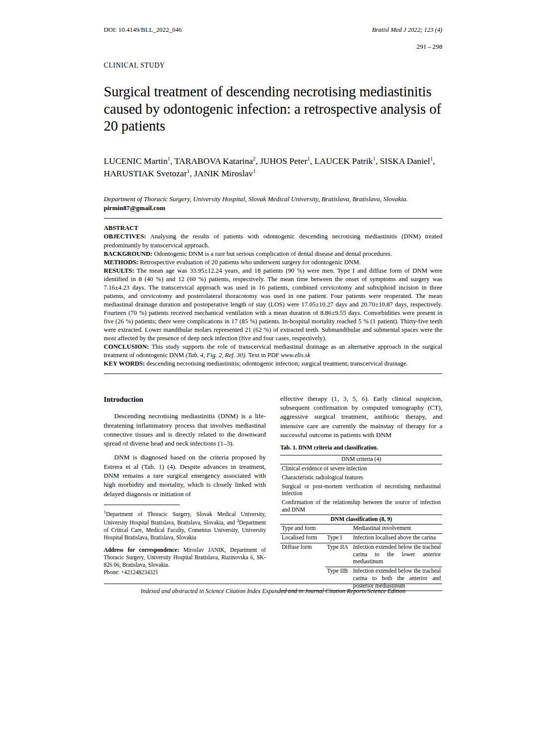DOI: 10.4149/BLL_2022_046
Bratisl Med J 2022; 123 (4) 291 – 298
CLINICAL STUDY
Surgical treatment of descending necrotising mediastinitis caused by odontogenic infection: a retrospective analysis of 20 patients
LUCENIC Martin1, TARABOVA Katarina2, JUHOS Peter1, LAUCEK Patrik1, SISKA Daniel1, HARUSTIAK Svetozar1, JANIK Miroslav1
Department of Thoracic Surgery, University Hospital, Slovak Medical University, Bratislava, Bratislava, Slovakia.
pirmin87@gmail.com
ABSTRACT
OBJECTIVES: Analysing the results of patients with odontogenic descending necrotising mediastinitis (DNM) treated predominantly by transcervical approach.
BACKGROUND: Odontogenic DNM is a rare but serious complication of dental disease and dental procedures.
METHODS: Retrospective evaluation of 20 patients who underwent surgery for odontogenic DNM.
RESULTS: The mean age was 33.95±12.24 years, and 18 patients (90 %) were men. Type I and diffuse form of DNM were identified in 8 (40 %) and 12 (60 %) patients, respectively. The mean time between the onset of symptoms and surgery was 7.16±4.23 days. The transcervical approach was used in 16 patients, combined cervicotomy and subxiphoid incision in three patients, and cervicotomy and posterolateral thoracotomy was used in one patient. Four patients were reoperated. The mean mediastinal drainage duration and postoperative length of stay (LOS) were 17.05±10.27 days and 20.70±10.87 days, respectively. Fourteen (70 %) patients received mechanical ventilation with a mean duration of 8.86±9.55 days. Comorbidities were present in five (26 %) patients; there were complications in 17 (85 %) patients. In-hospital mortality reached 5 % (1 patient). Thirty-five teeth were extracted. Lower mandibular molars represented 21 (62 %) of extracted teeth. Submandibular and submental spaces were the most affected by the presence of deep neck infection (five and four cases, respectively).
CONCLUSION: This study supports the role of transcervical mediastinal drainage as an alternative approach in the surgical treatment of odontogenic DNM (Tab. 4, Fig. 2, Ref. 30). Text in PDF www.elis.sk
KEY WORDS: descending necrotising mediastinitis; odontogenic infection; surgical treatment; transcervical drainage.
Introduction
Descending necrotising mediastinitis (DNM) is a life-threatening inflammatory process that involves mediastinal connective tissues and is directly related to the downward spread of diverse head and neck infections (1–3).
DNM is diagnosed based on the criteria proposed by Estrera et al (Tab. 1) (4). Despite advances in treatment, DNM remains a rare surgical emergency associated with high morbidity and mortality, which is closely linked with delayed diagnosis or initiation of
1Department of Thoracic Surgery, Slovak Medical University, University Hospital Bratislava, Bratislava, Slovakia, and 2Department of Critical Care, Medical Faculty, Comenius University, University Hospital Bratislava, Bratislava, Slovakia
Address for correspondence: Miroslav JANIK, Department of Thoracic Surgery, University Hospital Bratislava, Ruzinovska 6, SK-826 06, Bratislava, Slovakia.
Phone: +421248234321
effective therapy (1, 3, 5, 6). Early clinical suspicion, subsequent confirmation by computed tomography (CT), aggressive surgical treatment, antibiotic therapy, and intensive care are currently the mainstay of therapy for a successful outcome in patients with DNM
Tab. 1. DNM criteria and classification.
| DNM criteria (4) |
| --- |
| Clinical evidence of severe infection |
| Characteristic radiological features |
| Surgical or post-mortem verification of necrotising mediastinal infection |
| Confirmation of the relationship between the source of infection and DNM |
| DNM classification (8, 9) |
| Type and form | | Mediastinal involvement |
| Localised form | Type I | Infection localised above the carina |
| Diffuse form | Type IIA | Infection extended below the tracheal carina to the lower anterior mediastinum |
| Type IIB | Infection extended below the tracheal carina to both the anterior and posterior mediastinum |
Indexed and abstracted in Science Citation Index Expanded and in Journal Citation Reports/Science Edition